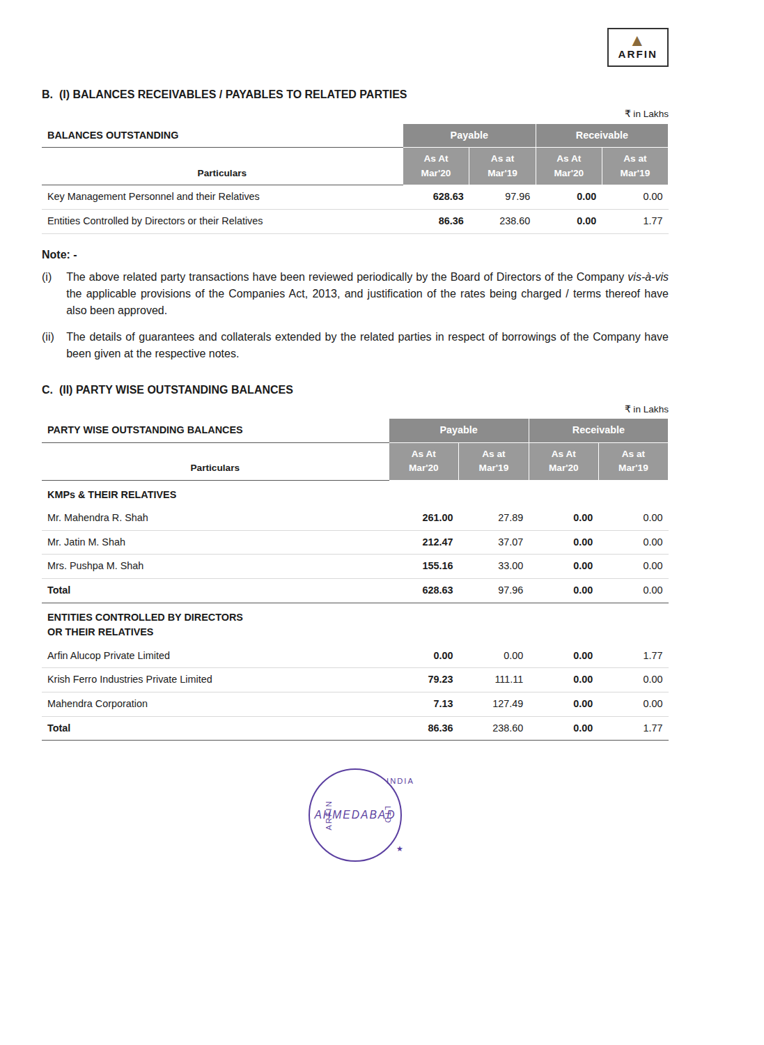ARFIN
B. (I) BALANCES RECEIVABLES / PAYABLES TO RELATED PARTIES
₹ in Lakhs
| BALANCES OUTSTANDING | Payable | Receivable |
| --- | --- | --- |
| Particulars | As At Mar'20 | As at Mar'19 | As At Mar'20 | As at Mar'19 |
| Key Management Personnel and their Relatives | 628.63 | 97.96 | 0.00 | 0.00 |
| Entities Controlled by Directors or their Relatives | 86.36 | 238.60 | 0.00 | 1.77 |
Note: -
(i) The above related party transactions have been reviewed periodically by the Board of Directors of the Company vis-à-vis the applicable provisions of the Companies Act, 2013, and justification of the rates being charged / terms thereof have also been approved.
(ii) The details of guarantees and collaterals extended by the related parties in respect of borrowings of the Company have been given at the respective notes.
C. (II) PARTY WISE OUTSTANDING BALANCES
₹ in Lakhs
| PARTY WISE OUTSTANDING BALANCES | Payable | Receivable |
| --- | --- | --- |
| Particulars | As At Mar'20 | As at Mar'19 | As At Mar'20 | As at Mar'19 |
| KMPs & THEIR RELATIVES |
| Mr. Mahendra R. Shah | 261.00 | 27.89 | 0.00 | 0.00 |
| Mr. Jatin M. Shah | 212.47 | 37.07 | 0.00 | 0.00 |
| Mrs. Pushpa M. Shah | 155.16 | 33.00 | 0.00 | 0.00 |
| Total | 628.63 | 97.96 | 0.00 | 0.00 |
| ENTITIES CONTROLLED BY DIRECTORS OR THEIR RELATIVES |
| Arfin Alucop Private Limited | 0.00 | 0.00 | 0.00 | 1.77 |
| Krish Ferro Industries Private Limited | 79.23 | 111.11 | 0.00 | 0.00 |
| Mahendra Corporation | 7.13 | 127.49 | 0.00 | 0.00 |
| Total | 86.36 | 238.60 | 0.00 | 1.77 |
INDIA ARFIN LTD ★ AHMEDABAD